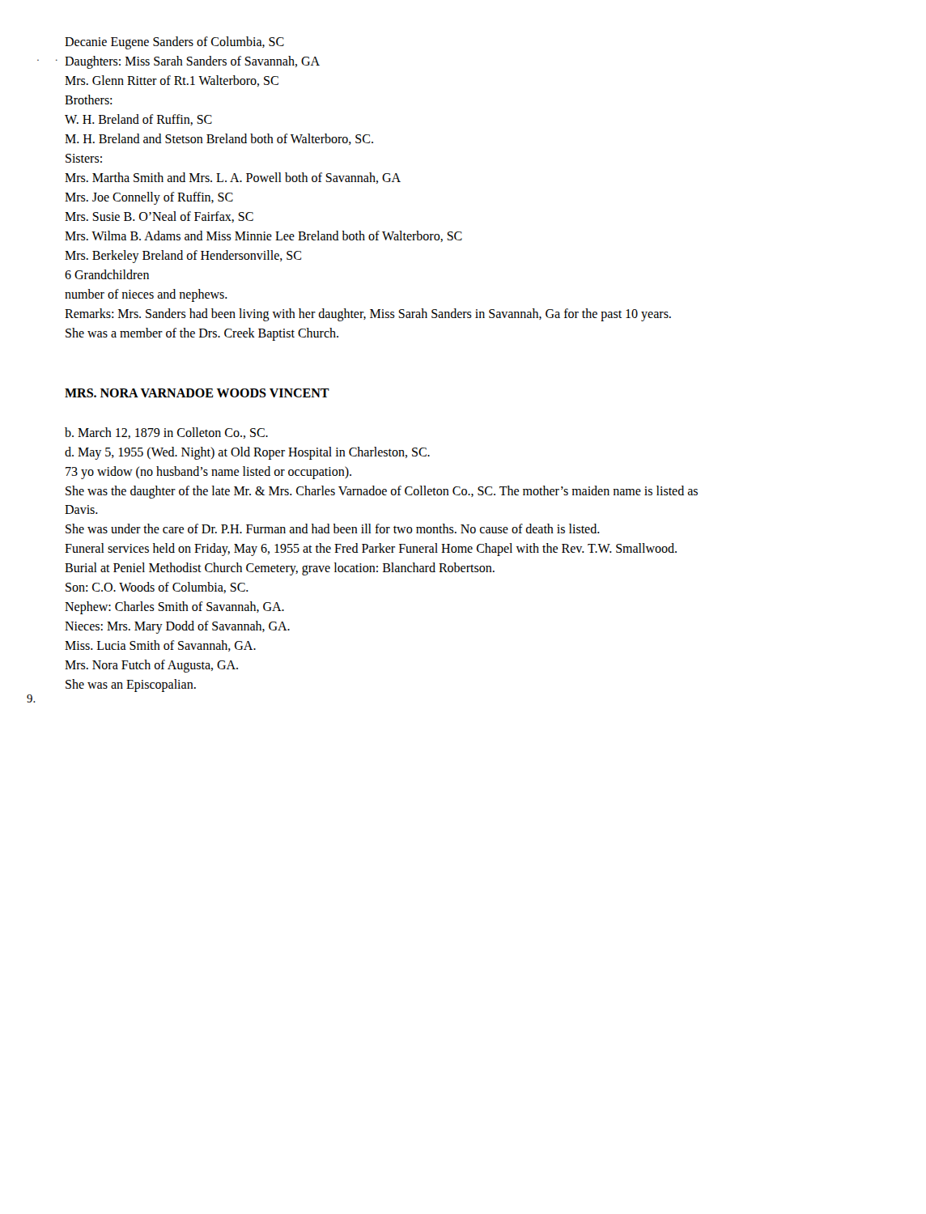. . ..
Decanie Eugene Sanders of Columbia, SC
Daughters: Miss Sarah Sanders of Savannah, GA
Mrs. Glenn Ritter of Rt.1 Walterboro, SC
Brothers:
W. H. Breland of Ruffin, SC
M. H. Breland and Stetson Breland both of Walterboro, SC.
Sisters:
Mrs. Martha Smith and Mrs. L. A. Powell both of Savannah, GA
Mrs. Joe Connelly of Ruffin, SC
Mrs. Susie B. O’Neal of Fairfax, SC
Mrs. Wilma B. Adams and Miss Minnie Lee Breland both of Walterboro, SC
Mrs. Berkeley Breland of Hendersonville, SC
6 Grandchildren
number of nieces and nephews.
Remarks: Mrs. Sanders had been living with her daughter, Miss Sarah Sanders in Savannah, Ga for the past 10 years.
She was a member of the Drs. Creek Baptist Church.
MRS. NORA VARNADOE WOODS VINCENT
b. March 12, 1879 in Colleton Co., SC.
d. May 5, 1955 (Wed. Night) at Old Roper Hospital in Charleston, SC.
73 yo widow (no husband’s name listed or occupation).
She was the daughter of the late Mr. & Mrs. Charles Varnadoe of Colleton Co., SC. The mother’s maiden name is listed as Davis.
She was under the care of Dr. P.H. Furman and had been ill for two months. No cause of death is listed.
Funeral services held on Friday, May 6, 1955 at the Fred Parker Funeral Home Chapel with the Rev. T.W. Smallwood.
Burial at Peniel Methodist Church Cemetery, grave location: Blanchard Robertson.
Son: C.O. Woods of Columbia, SC.
Nephew: Charles Smith of Savannah, GA.
Nieces: Mrs. Mary Dodd of Savannah, GA.
Miss. Lucia Smith of Savannah, GA.
Mrs. Nora Futch of Augusta, GA.
She was an Episcopalian.
9.